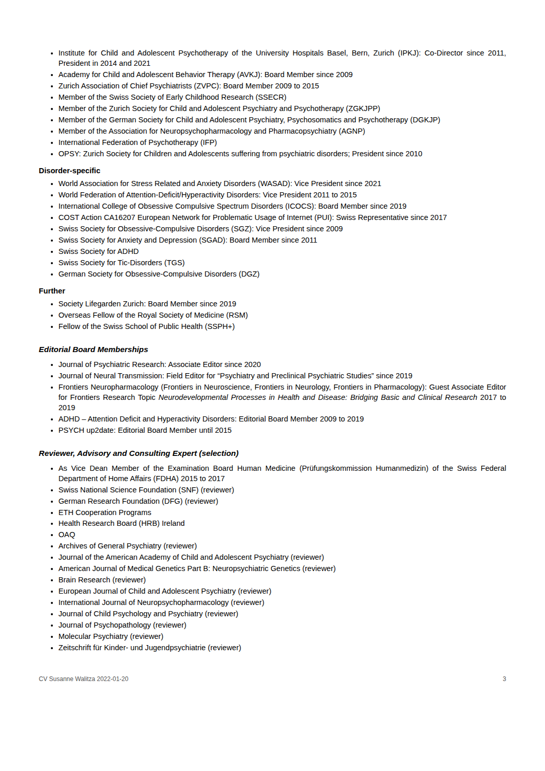Institute for Child and Adolescent Psychotherapy of the University Hospitals Basel, Bern, Zurich (IPKJ): Co-Director since 2011, President in 2014 and 2021
Academy for Child and Adolescent Behavior Therapy (AVKJ): Board Member since 2009
Zurich Association of Chief Psychiatrists (ZVPC): Board Member 2009 to 2015
Member of the Swiss Society of Early Childhood Research (SSECR)
Member of the Zurich Society for Child and Adolescent Psychiatry and Psychotherapy (ZGKJPP)
Member of the German Society for Child and Adolescent Psychiatry, Psychosomatics and Psychotherapy (DGKJP)
Member of the Association for Neuropsychopharmacology and Pharmacopsychiatry (AGNP)
International Federation of Psychotherapy (IFP)
OPSY: Zurich Society for Children and Adolescents suffering from psychiatric disorders; President since 2010
Disorder-specific
World Association for Stress Related and Anxiety Disorders (WASAD): Vice President since 2021
World Federation of Attention-Deficit/Hyperactivity Disorders: Vice President 2011 to 2015
International College of Obsessive Compulsive Spectrum Disorders (ICOCS): Board Member since 2019
COST Action CA16207 European Network for Problematic Usage of Internet (PUI): Swiss Representative since 2017
Swiss Society for Obsessive-Compulsive Disorders (SGZ): Vice President since 2009
Swiss Society for Anxiety and Depression (SGAD): Board Member since 2011
Swiss Society for ADHD
Swiss Society for Tic-Disorders (TGS)
German Society for Obsessive-Compulsive Disorders (DGZ)
Further
Society Lifegarden Zurich: Board Member since 2019
Overseas Fellow of the Royal Society of Medicine (RSM)
Fellow of the Swiss School of Public Health (SSPH+)
Editorial Board Memberships
Journal of Psychiatric Research: Associate Editor since 2020
Journal of Neural Transmission: Field Editor for “Psychiatry and Preclinical Psychiatric Studies” since 2019
Frontiers Neuropharmacology (Frontiers in Neuroscience, Frontiers in Neurology, Frontiers in Pharmacology): Guest Associate Editor for Frontiers Research Topic Neurodevelopmental Processes in Health and Disease: Bridging Basic and Clinical Research 2017 to 2019
ADHD – Attention Deficit and Hyperactivity Disorders: Editorial Board Member 2009 to 2019
PSYCH up2date: Editorial Board Member until 2015
Reviewer, Advisory and Consulting Expert (selection)
As Vice Dean Member of the Examination Board Human Medicine (Prüfungskommission Humanmedizin) of the Swiss Federal Department of Home Affairs (FDHA) 2015 to 2017
Swiss National Science Foundation (SNF) (reviewer)
German Research Foundation (DFG) (reviewer)
ETH Cooperation Programs
Health Research Board (HRB) Ireland
OAQ
Archives of General Psychiatry (reviewer)
Journal of the American Academy of Child and Adolescent Psychiatry (reviewer)
American Journal of Medical Genetics Part B: Neuropsychiatric Genetics (reviewer)
Brain Research (reviewer)
European Journal of Child and Adolescent Psychiatry (reviewer)
International Journal of Neuropsychopharmacology (reviewer)
Journal of Child Psychology and Psychiatry (reviewer)
Journal of Psychopathology (reviewer)
Molecular Psychiatry (reviewer)
Zeitschrift für Kinder- und Jugendpsychiatrie (reviewer)
CV Susanne Walitza 2022-01-20 3